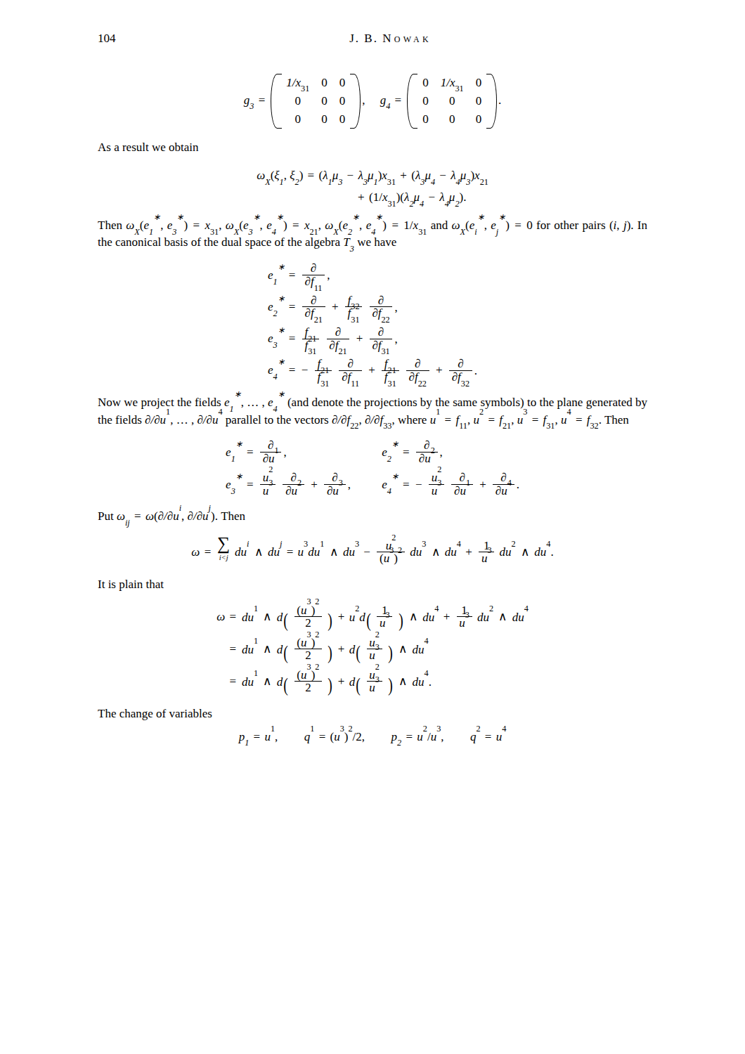104 J. B. Nowak
g3 =
| 1/ x 31 | 0 | 0 |
| 0 | 0 | 0 |
| 0 | 0 | 0 |
, g4 =
| 0 | 1/ x 31 | 0 |
| 0 | 0 | 0 |
| 0 | 0 | 0 |
.
As a result we obtain
ωX(ξ1, ξ2) = (λ1μ3 − λ3μ1)x31 + (λ3μ4 − λ4μ3)x21
+ (1/x31)(λ2μ4 − λ4μ2).
Then ωX(e1∗, e3∗) = x31, ωX(e3∗, e4∗) = x21, ωX(e2∗, e4∗) = 1/x31 and ωX(ei∗, ej∗) = 0 for other pairs (i, j). In the canonical basis of the dual space of the algebra T3 we have
e1∗ = ∂∂f11,
e2∗ = ∂∂f21 + f32 f31 ∂∂f22,
e3∗ = f21 f31 ∂∂f21 + ∂∂f31,
e4∗ = − f21 f31 ∂∂f11 + f21 f31 ∂∂f22 + ∂∂f32.
Now we project the fields e1∗, … , e4∗ (and denote the projections by the same symbols) to the plane generated by the fields ∂/∂u1, … , ∂/∂u4 parallel to the vectors ∂/∂f22, ∂/∂f33, where u1 = f11, u2 = f21, u3 = f31, u4 = f32. Then
e1∗ = ∂∂u1,
e2∗ = ∂∂u2,
e3∗ = u2 u3 ∂∂u2 + ∂∂u3,
e4∗ = − u2 u3 ∂∂u1 + ∂∂u4.
Put ωij = ω(∂/∂ui, ∂/∂uj). Then
ω = ∑i<j dui ∧ duj = u3du1 ∧ du3 − u2(u3)2 du3 ∧ du4 + 1 u3 du2 ∧ du4.
It is plain that
ω =
du1 ∧ d( (u3)22 ) + u2d( 1 u3 ) ∧ du4 + 1 u3 du2 ∧ du4
=
du1 ∧ d( (u3)22 ) + d( u2 u3 ) ∧ du4
=
du1 ∧ d( (u3)22 ) + d( u2 u3 ) ∧ du4.
The change of variables
p1 = u1, q1 = (u3)2/2, p2 = u2/u3, q2 = u4